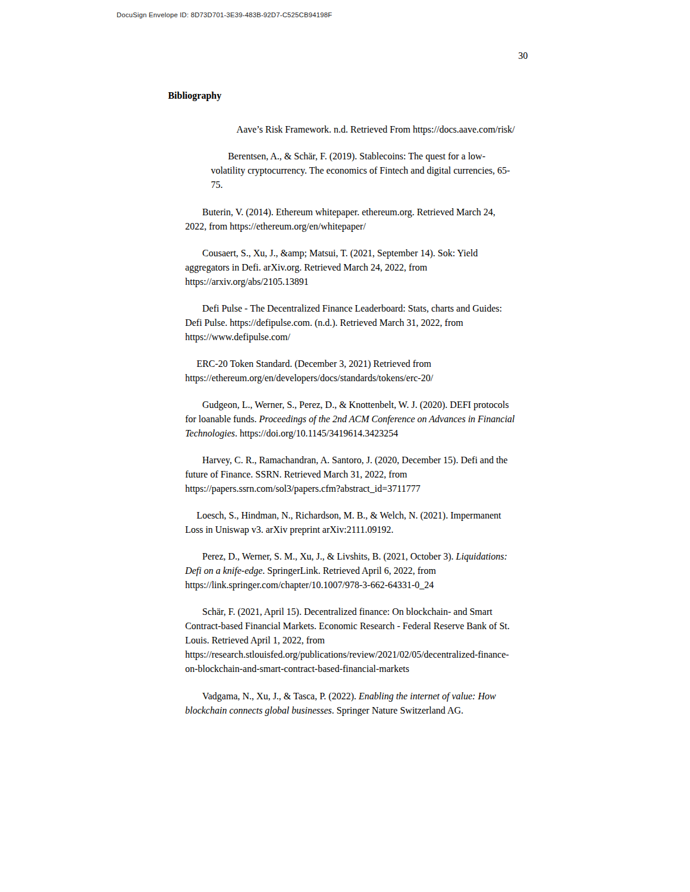DocuSign Envelope ID: 8D73D701-3E39-483B-92D7-C525CB94198F
30
Bibliography
Aave’s Risk Framework. n.d. Retrieved From https://docs.aave.com/risk/
Berentsen, A., & Schär, F. (2019). Stablecoins: The quest for a low-volatility cryptocurrency. The economics of Fintech and digital currencies, 65-75.
Buterin, V. (2014). Ethereum whitepaper. ethereum.org. Retrieved March 24, 2022, from https://ethereum.org/en/whitepaper/
Cousaert, S., Xu, J., &amp; Matsui, T. (2021, September 14). Sok: Yield aggregators in Defi. arXiv.org. Retrieved March 24, 2022, from https://arxiv.org/abs/2105.13891
Defi Pulse - The Decentralized Finance Leaderboard: Stats, charts and Guides: Defi Pulse. https://defipulse.com. (n.d.). Retrieved March 31, 2022, from https://www.defipulse.com/
ERC-20 Token Standard. (December 3, 2021) Retrieved from https://ethereum.org/en/developers/docs/standards/tokens/erc-20/
Gudgeon, L., Werner, S., Perez, D., & Knottenbelt, W. J. (2020). DEFI protocols for loanable funds. Proceedings of the 2nd ACM Conference on Advances in Financial Technologies. https://doi.org/10.1145/3419614.3423254
Harvey, C. R., Ramachandran, A. Santoro, J. (2020, December 15). Defi and the future of Finance. SSRN. Retrieved March 31, 2022, from https://papers.ssrn.com/sol3/papers.cfm?abstract_id=3711777
Loesch, S., Hindman, N., Richardson, M. B., & Welch, N. (2021). Impermanent Loss in Uniswap v3. arXiv preprint arXiv:2111.09192.
Perez, D., Werner, S. M., Xu, J., & Livshits, B. (2021, October 3). Liquidations: Defi on a knife-edge. SpringerLink. Retrieved April 6, 2022, from https://link.springer.com/chapter/10.1007/978-3-662-64331-0_24
Schär, F. (2021, April 15). Decentralized finance: On blockchain- and Smart Contract-based Financial Markets. Economic Research - Federal Reserve Bank of St. Louis. Retrieved April 1, 2022, from https://research.stlouisfed.org/publications/review/2021/02/05/decentralized-finance-on-blockchain-and-smart-contract-based-financial-markets
Vadgama, N., Xu, J., & Tasca, P. (2022). Enabling the internet of value: How blockchain connects global businesses. Springer Nature Switzerland AG.